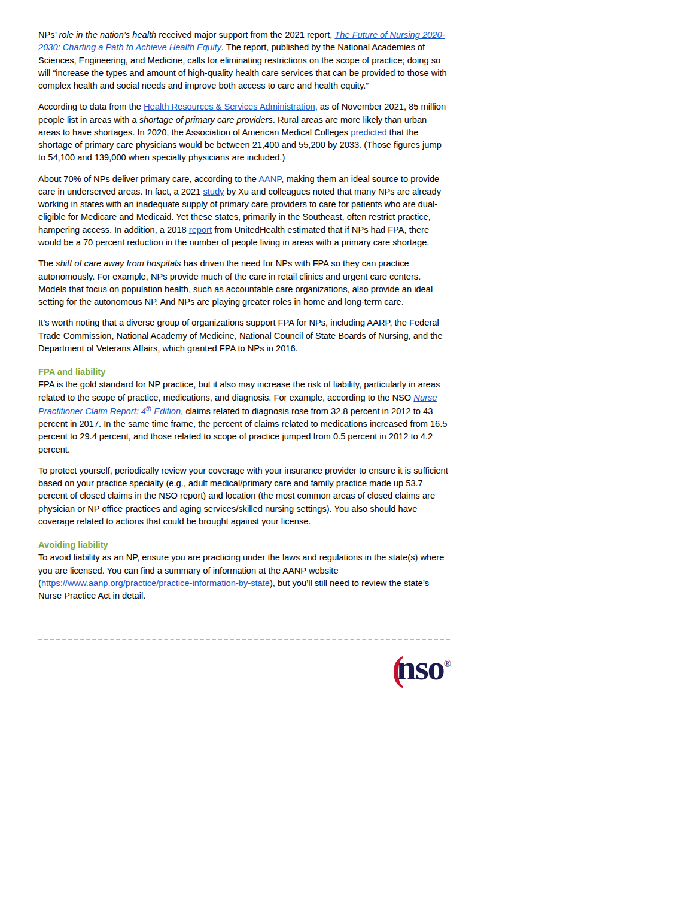NPs’ role in the nation’s health received major support from the 2021 report, The Future of Nursing 2020-2030: Charting a Path to Achieve Health Equity. The report, published by the National Academies of Sciences, Engineering, and Medicine, calls for eliminating restrictions on the scope of practice; doing so will “increase the types and amount of high-quality health care services that can be provided to those with complex health and social needs and improve both access to care and health equity.”
According to data from the Health Resources & Services Administration, as of November 2021, 85 million people list in areas with a shortage of primary care providers. Rural areas are more likely than urban areas to have shortages. In 2020, the Association of American Medical Colleges predicted that the shortage of primary care physicians would be between 21,400 and 55,200 by 2033. (Those figures jump to 54,100 and 139,000 when specialty physicians are included.)
About 70% of NPs deliver primary care, according to the AANP, making them an ideal source to provide care in underserved areas. In fact, a 2021 study by Xu and colleagues noted that many NPs are already working in states with an inadequate supply of primary care providers to care for patients who are dual-eligible for Medicare and Medicaid. Yet these states, primarily in the Southeast, often restrict practice, hampering access. In addition, a 2018 report from UnitedHealth estimated that if NPs had FPA, there would be a 70 percent reduction in the number of people living in areas with a primary care shortage.
The shift of care away from hospitals has driven the need for NPs with FPA so they can practice autonomously. For example, NPs provide much of the care in retail clinics and urgent care centers. Models that focus on population health, such as accountable care organizations, also provide an ideal setting for the autonomous NP. And NPs are playing greater roles in home and long-term care.
It’s worth noting that a diverse group of organizations support FPA for NPs, including AARP, the Federal Trade Commission, National Academy of Medicine, National Council of State Boards of Nursing, and the Department of Veterans Affairs, which granted FPA to NPs in 2016.
FPA and liability
FPA is the gold standard for NP practice, but it also may increase the risk of liability, particularly in areas related to the scope of practice, medications, and diagnosis. For example, according to the NSO Nurse Practitioner Claim Report: 4th Edition, claims related to diagnosis rose from 32.8 percent in 2012 to 43 percent in 2017. In the same time frame, the percent of claims related to medications increased from 16.5 percent to 29.4 percent, and those related to scope of practice jumped from 0.5 percent in 2012 to 4.2 percent.
To protect yourself, periodically review your coverage with your insurance provider to ensure it is sufficient based on your practice specialty (e.g., adult medical/primary care and family practice made up 53.7 percent of closed claims in the NSO report) and location (the most common areas of closed claims are physician or NP office practices and aging services/skilled nursing settings). You also should have coverage related to actions that could be brought against your license.
Avoiding liability
To avoid liability as an NP, ensure you are practicing under the laws and regulations in the state(s) where you are licensed. You can find a summary of information at the AANP website (https://www.aanp.org/practice/practice-information-by-state), but you’ll still need to review the state’s Nurse Practice Act in detail.
(nso®